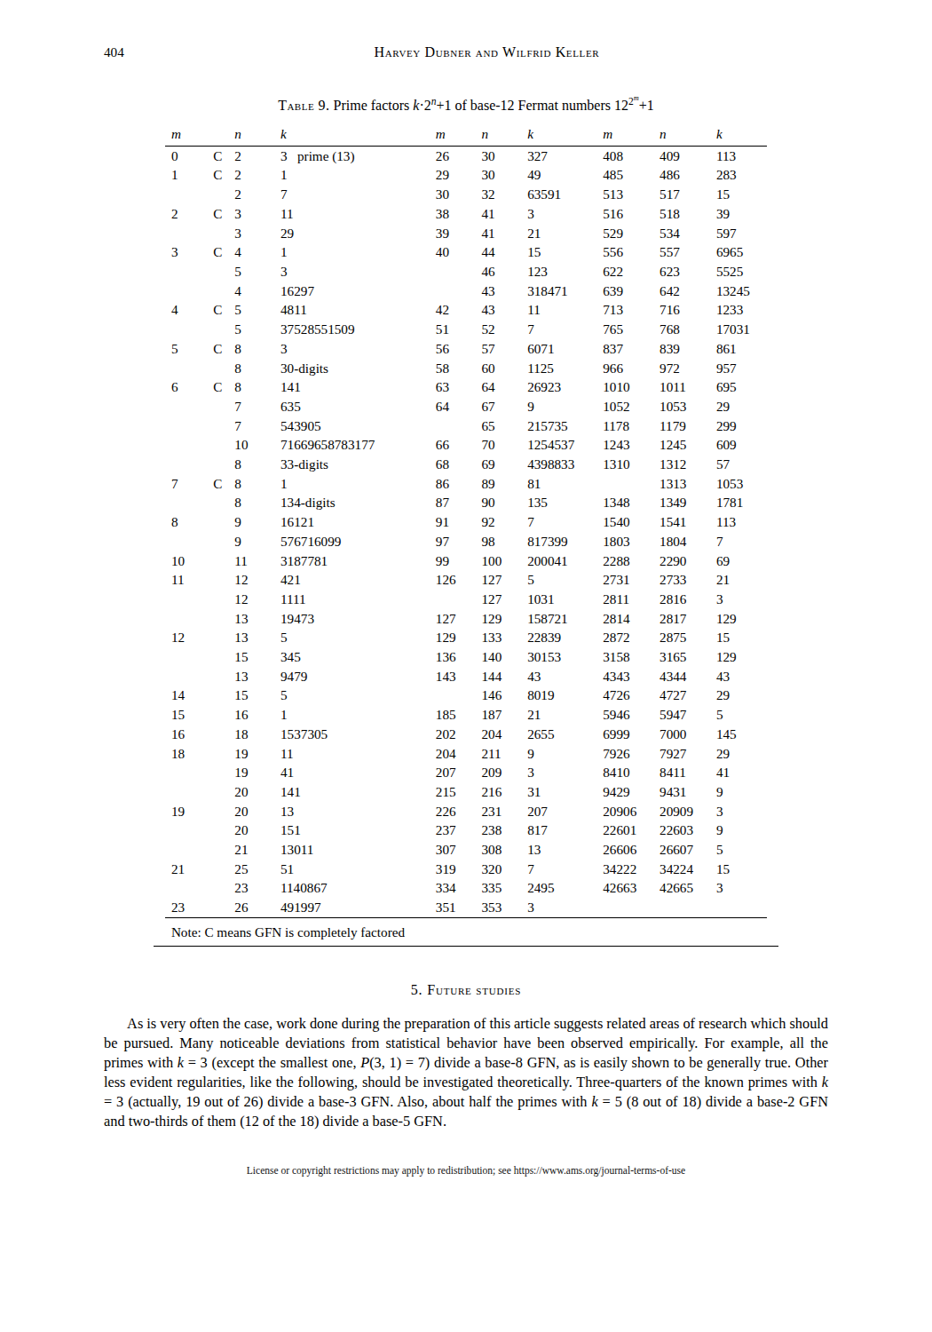404 Harvey Dubner and Wilfrid Keller
Table 9. Prime factors k·2n+1 of base-12 Fermat numbers 122m+1
| m | | n | k | m | n | k | m | n | k |
| --- | --- | --- | --- | --- | --- | --- | --- | --- | --- |
| 0 | C | 2 | 3 prime (13) | 26 | 30 | 327 | 408 | 409 | 113 |
| 1 | C | 2 | 1 | 29 | 30 | 49 | 485 | 486 | 283 |
| | | 2 | 7 | 30 | 32 | 63591 | 513 | 517 | 15 |
| 2 | C | 3 | 11 | 38 | 41 | 3 | 516 | 518 | 39 |
| | | 3 | 29 | 39 | 41 | 21 | 529 | 534 | 597 |
| 3 | C | 4 | 1 | 40 | 44 | 15 | 556 | 557 | 6965 |
| | | 5 | 3 | | 46 | 123 | 622 | 623 | 5525 |
| | | 4 | 16297 | | 43 | 318471 | 639 | 642 | 13245 |
| 4 | C | 5 | 4811 | 42 | 43 | 11 | 713 | 716 | 1233 |
| | | 5 | 37528551509 | 51 | 52 | 7 | 765 | 768 | 17031 |
| 5 | C | 8 | 3 | 56 | 57 | 6071 | 837 | 839 | 861 |
| | | 8 | 30-digits | 58 | 60 | 1125 | 966 | 972 | 957 |
| 6 | C | 8 | 141 | 63 | 64 | 26923 | 1010 | 1011 | 695 |
| | | 7 | 635 | 64 | 67 | 9 | 1052 | 1053 | 29 |
| | | 7 | 543905 | | 65 | 215735 | 1178 | 1179 | 299 |
| | | 10 | 71669658783177 | 66 | 70 | 1254537 | 1243 | 1245 | 609 |
| | | 8 | 33-digits | 68 | 69 | 4398833 | 1310 | 1312 | 57 |
| 7 | C | 8 | 1 | 86 | 89 | 81 | | 1313 | 1053 |
| | | 8 | 134-digits | 87 | 90 | 135 | 1348 | 1349 | 1781 |
| 8 | | 9 | 16121 | 91 | 92 | 7 | 1540 | 1541 | 113 |
| | | 9 | 576716099 | 97 | 98 | 817399 | 1803 | 1804 | 7 |
| 10 | | 11 | 3187781 | 99 | 100 | 200041 | 2288 | 2290 | 69 |
| 11 | | 12 | 421 | 126 | 127 | 5 | 2731 | 2733 | 21 |
| | | 12 | 1111 | | 127 | 1031 | 2811 | 2816 | 3 |
| | | 13 | 19473 | 127 | 129 | 158721 | 2814 | 2817 | 129 |
| 12 | | 13 | 5 | 129 | 133 | 22839 | 2872 | 2875 | 15 |
| | | 15 | 345 | 136 | 140 | 30153 | 3158 | 3165 | 129 |
| | | 13 | 9479 | 143 | 144 | 43 | 4343 | 4344 | 43 |
| 14 | | 15 | 5 | | 146 | 8019 | 4726 | 4727 | 29 |
| 15 | | 16 | 1 | 185 | 187 | 21 | 5946 | 5947 | 5 |
| 16 | | 18 | 1537305 | 202 | 204 | 2655 | 6999 | 7000 | 145 |
| 18 | | 19 | 11 | 204 | 211 | 9 | 7926 | 7927 | 29 |
| | | 19 | 41 | 207 | 209 | 3 | 8410 | 8411 | 41 |
| | | 20 | 141 | 215 | 216 | 31 | 9429 | 9431 | 9 |
| 19 | | 20 | 13 | 226 | 231 | 207 | 20906 | 20909 | 3 |
| | | 20 | 151 | 237 | 238 | 817 | 22601 | 22603 | 9 |
| | | 21 | 13011 | 307 | 308 | 13 | 26606 | 26607 | 5 |
| 21 | | 25 | 51 | 319 | 320 | 7 | 34222 | 34224 | 15 |
| | | 23 | 1140867 | 334 | 335 | 2495 | 42663 | 42665 | 3 |
| 23 | | 26 | 491997 | 351 | 353 | 3 | | | |
Note: C means GFN is completely factored
5. Future studies
As is very often the case, work done during the preparation of this article suggests related areas of research which should be pursued. Many noticeable deviations from statistical behavior have been observed empirically. For example, all the primes with k = 3 (except the smallest one, P(3, 1) = 7) divide a base-8 GFN, as is easily shown to be generally true. Other less evident regularities, like the following, should be investigated theoretically. Three-quarters of the known primes with k = 3 (actually, 19 out of 26) divide a base-3 GFN. Also, about half the primes with k = 5 (8 out of 18) divide a base-2 GFN and two-thirds of them (12 of the 18) divide a base-5 GFN.
License or copyright restrictions may apply to redistribution; see https://www.ams.org/journal-terms-of-use